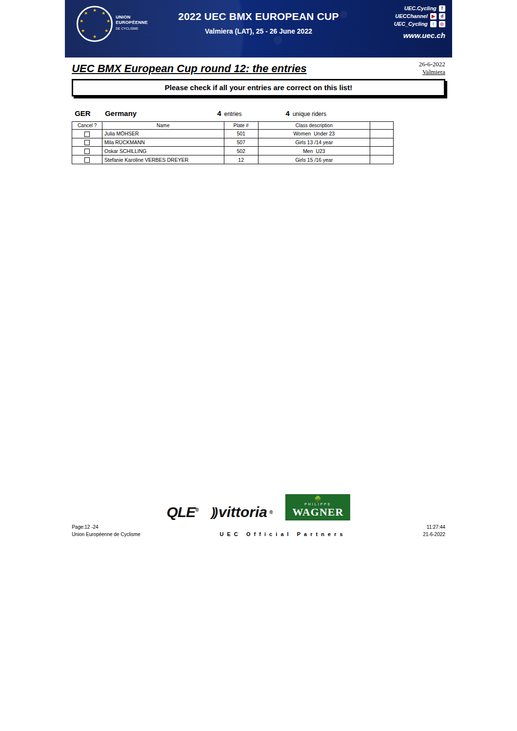★★★★ ★★★★
UNION EUROPÉENNE
DE CYCLISME
2022 UEC BMX EUROPEAN CUP
Valmiera (LAT), 25 - 26 June 2022
UEC.Cycling f
UECChannel ▶d
UEC_Cycling t◎
www.uec.ch
26-6-2022
Valmiera
UEC BMX European Cup round 12: the entries
Please check if all your entries are correct on this list!
GER
Germany
4
entries
4
unique riders
| Cancel ? | Name | Plate # | Class description | |
| --- | --- | --- | --- | --- |
| | Julia MÖHSER | 501 | Women Under 23 | |
| | Mila RÜCKMANN | 507 | Girls 13 /14 year | |
| | Oskar SCHILLING | 502 | Men U23 | |
| | Stefanie Karoline VERBES DREYER | 12 | Girls 15 /16 year | |
QLE®
)) vittoria®
🌳 PHILIPPE WAGNER
Page:12 -24
Union Européenne de Cyclisme
U E C O f f i c i a l P a r t n e r s
11:27:44
21-6-2022